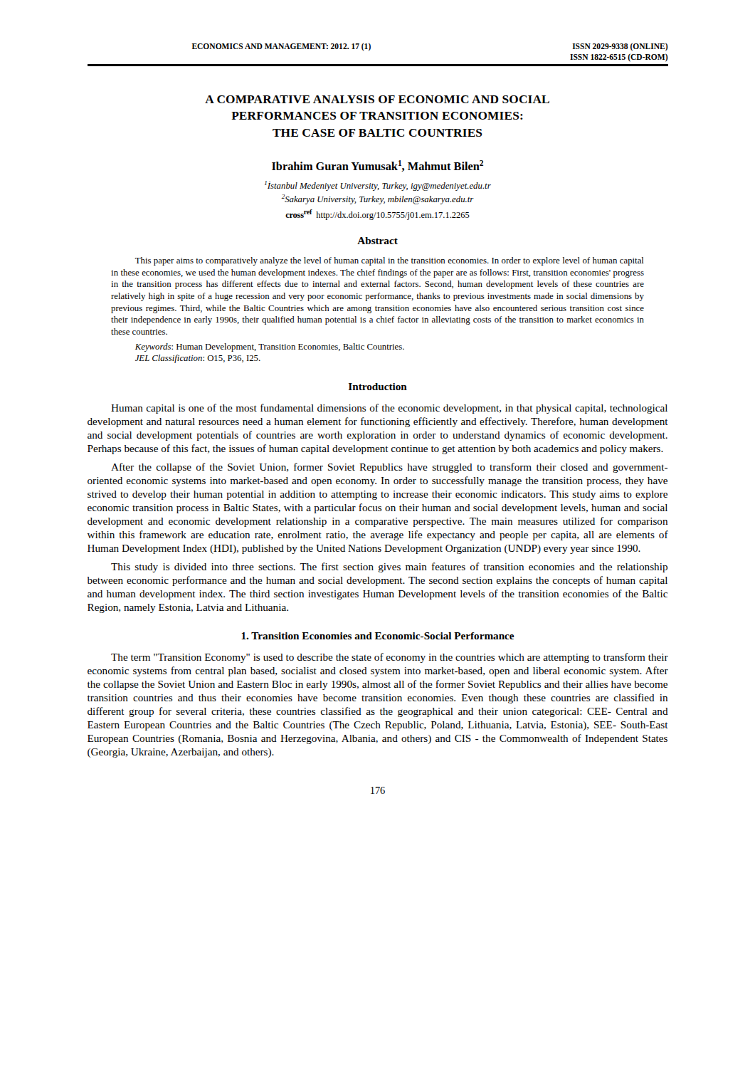ECONOMICS AND MANAGEMENT: 2012. 17 (1)
ISSN 2029-9338 (ONLINE)
ISSN 1822-6515 (CD-ROM)
A COMPARATIVE ANALYSIS OF ECONOMIC AND SOCIAL
PERFORMANCES OF TRANSITION ECONOMIES:
THE CASE OF BALTIC COUNTRIES
Ibrahim Guran Yumusak1, Mahmut Bilen2
1İstanbul Medeniyet University, Turkey, igy@medeniyet.edu.tr
2Sakarya University, Turkey, mbilen@sakarya.edu.tr
crossref http://dx.doi.org/10.5755/j01.em.17.1.2265
Abstract
This paper aims to comparatively analyze the level of human capital in the transition economies. In order to explore level of human capital in these economies, we used the human development indexes. The chief findings of the paper are as follows: First, transition economies' progress in the transition process has different effects due to internal and external factors. Second, human development levels of these countries are relatively high in spite of a huge recession and very poor economic performance, thanks to previous investments made in social dimensions by previous regimes. Third, while the Baltic Countries which are among transition economies have also encountered serious transition cost since their independence in early 1990s, their qualified human potential is a chief factor in alleviating costs of the transition to market economics in these countries.
Keywords: Human Development, Transition Economies, Baltic Countries.
JEL Classification: O15, P36, I25.
Introduction
Human capital is one of the most fundamental dimensions of the economic development, in that physical capital, technological development and natural resources need a human element for functioning efficiently and effectively. Therefore, human development and social development potentials of countries are worth exploration in order to understand dynamics of economic development. Perhaps because of this fact, the issues of human capital development continue to get attention by both academics and policy makers.
After the collapse of the Soviet Union, former Soviet Republics have struggled to transform their closed and government-oriented economic systems into market-based and open economy. In order to successfully manage the transition process, they have strived to develop their human potential in addition to attempting to increase their economic indicators. This study aims to explore economic transition process in Baltic States, with a particular focus on their human and social development levels, human and social development and economic development relationship in a comparative perspective. The main measures utilized for comparison within this framework are education rate, enrolment ratio, the average life expectancy and people per capita, all are elements of Human Development Index (HDI), published by the United Nations Development Organization (UNDP) every year since 1990.
This study is divided into three sections. The first section gives main features of transition economies and the relationship between economic performance and the human and social development. The second section explains the concepts of human capital and human development index. The third section investigates Human Development levels of the transition economies of the Baltic Region, namely Estonia, Latvia and Lithuania.
1. Transition Economies and Economic-Social Performance
The term "Transition Economy" is used to describe the state of economy in the countries which are attempting to transform their economic systems from central plan based, socialist and closed system into market-based, open and liberal economic system. After the collapse the Soviet Union and Eastern Bloc in early 1990s, almost all of the former Soviet Republics and their allies have become transition countries and thus their economies have become transition economies. Even though these countries are classified in different group for several criteria, these countries classified as the geographical and their union categorical: CEE- Central and Eastern European Countries and the Baltic Countries (The Czech Republic, Poland, Lithuania, Latvia, Estonia), SEE- South-East European Countries (Romania, Bosnia and Herzegovina, Albania, and others) and CIS - the Commonwealth of Independent States (Georgia, Ukraine, Azerbaijan, and others).
176